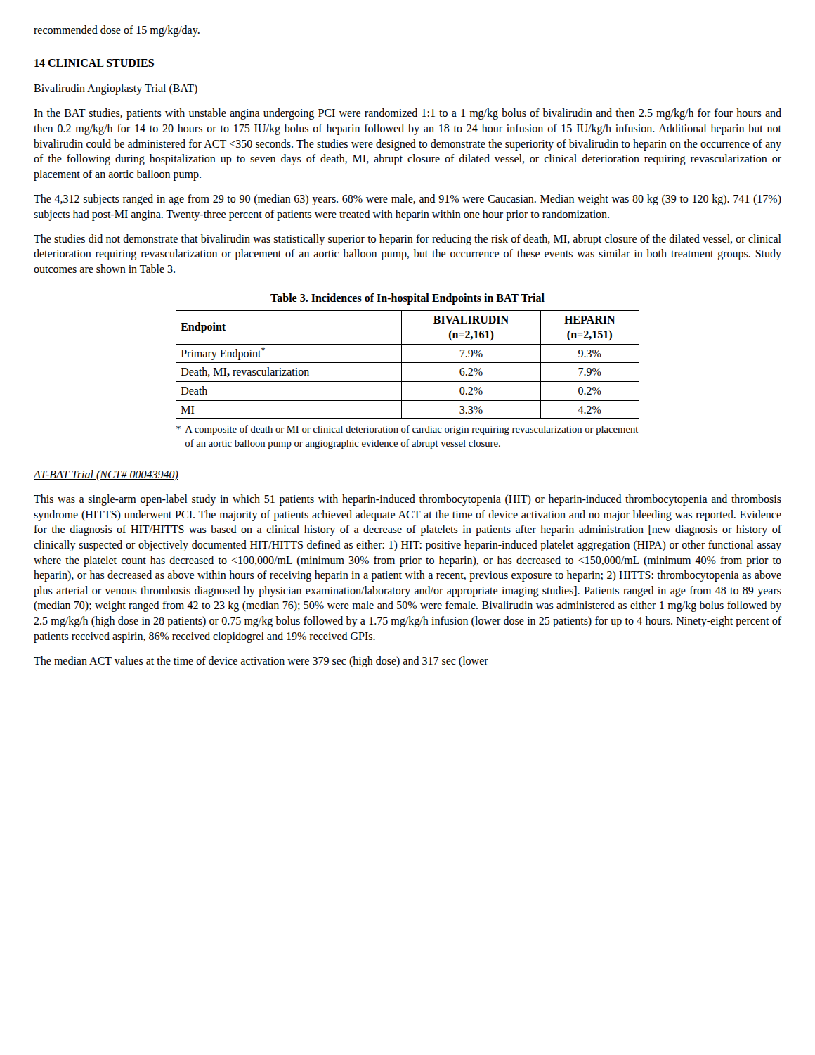recommended dose of 15 mg/kg/day.
14 CLINICAL STUDIES
Bivalirudin Angioplasty Trial (BAT)
In the BAT studies, patients with unstable angina undergoing PCI were randomized 1:1 to a 1 mg/kg bolus of bivalirudin and then 2.5 mg/kg/h for four hours and then 0.2 mg/kg/h for 14 to 20 hours or to 175 IU/kg bolus of heparin followed by an 18 to 24 hour infusion of 15 IU/kg/h infusion. Additional heparin but not bivalirudin could be administered for ACT <350 seconds. The studies were designed to demonstrate the superiority of bivalirudin to heparin on the occurrence of any of the following during hospitalization up to seven days of death, MI, abrupt closure of dilated vessel, or clinical deterioration requiring revascularization or placement of an aortic balloon pump.
The 4,312 subjects ranged in age from 29 to 90 (median 63) years. 68% were male, and 91% were Caucasian. Median weight was 80 kg (39 to 120 kg). 741 (17%) subjects had post-MI angina. Twenty-three percent of patients were treated with heparin within one hour prior to randomization.
The studies did not demonstrate that bivalirudin was statistically superior to heparin for reducing the risk of death, MI, abrupt closure of the dilated vessel, or clinical deterioration requiring revascularization or placement of an aortic balloon pump, but the occurrence of these events was similar in both treatment groups. Study outcomes are shown in Table 3.
Table 3. Incidences of In-hospital Endpoints in BAT Trial
| Endpoint | BIVALIRUDIN (n=2,161) | HEPARIN (n=2,151) |
| --- | --- | --- |
| Primary Endpoint * | 7.9% | 9.3% |
| Death, MI , revascularization | 6.2% | 7.9% |
| Death | 0.2% | 0.2% |
| MI | 3.3% | 4.2% |
* A composite of death or MI or clinical deterioration of cardiac origin requiring revascularization or placement of an aortic balloon pump or angiographic evidence of abrupt vessel closure.
AT-BAT Trial (NCT# 00043940)
This was a single-arm open-label study in which 51 patients with heparin-induced thrombocytopenia (HIT) or heparin-induced thrombocytopenia and thrombosis syndrome (HITTS) underwent PCI. The majority of patients achieved adequate ACT at the time of device activation and no major bleeding was reported. Evidence for the diagnosis of HIT/HITTS was based on a clinical history of a decrease of platelets in patients after heparin administration [new diagnosis or history of clinically suspected or objectively documented HIT/HITTS defined as either: 1) HIT: positive heparin-induced platelet aggregation (HIPA) or other functional assay where the platelet count has decreased to <100,000/mL (minimum 30% from prior to heparin), or has decreased to <150,000/mL (minimum 40% from prior to heparin), or has decreased as above within hours of receiving heparin in a patient with a recent, previous exposure to heparin; 2) HITTS: thrombocytopenia as above plus arterial or venous thrombosis diagnosed by physician examination/laboratory and/or appropriate imaging studies]. Patients ranged in age from 48 to 89 years (median 70); weight ranged from 42 to 23 kg (median 76); 50% were male and 50% were female. Bivalirudin was administered as either 1 mg/kg bolus followed by 2.5 mg/kg/h (high dose in 28 patients) or 0.75 mg/kg bolus followed by a 1.75 mg/kg/h infusion (lower dose in 25 patients) for up to 4 hours. Ninety-eight percent of patients received aspirin, 86% received clopidogrel and 19% received GPIs.
The median ACT values at the time of device activation were 379 sec (high dose) and 317 sec (lower